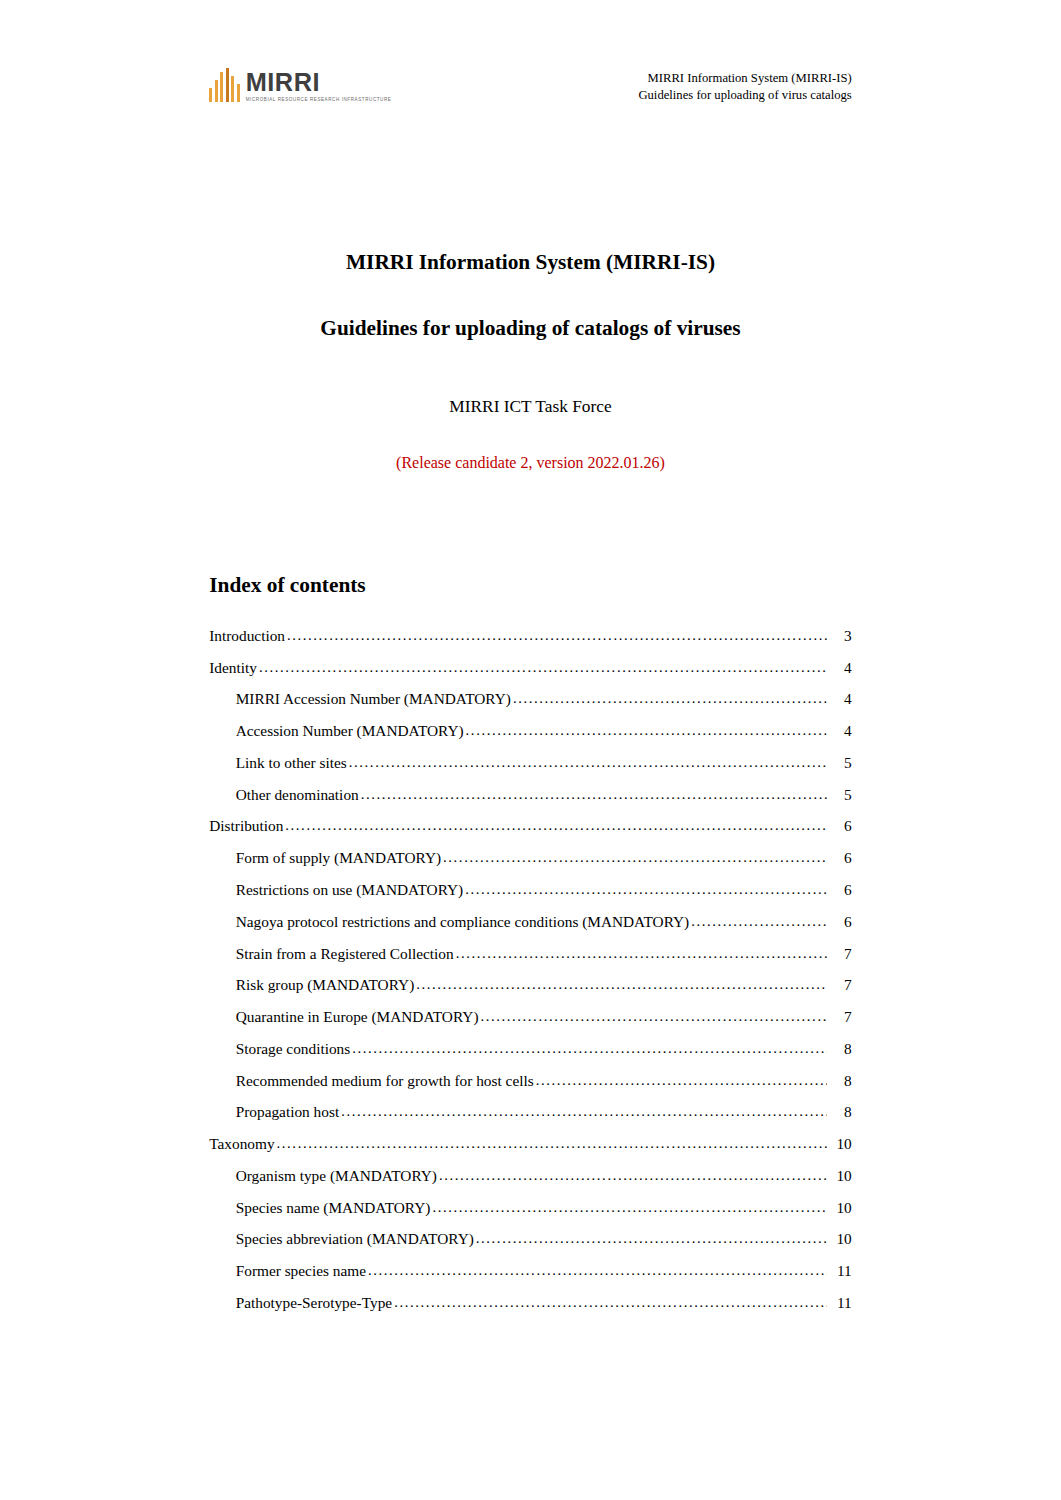MIRRI
MICROBIAL RESOURCE RESEARCH INFRASTRUCTURE
MIRRI Information System (MIRRI-IS)
Guidelines for uploading of virus catalogs
MIRRI Information System (MIRRI-IS) Guidelines for uploading of catalogs of viruses
MIRRI ICT Task Force
(Release candidate 2, version 2022.01.26)
Index of contents
Introduction ........................................................................................................................................... 3
Identity .................................................................................................................................................. 4
MIRRI Accession Number (MANDATORY) ............................................................................................. 4
Accession Number (MANDATORY) ....................................................................................................... 4
Link to other sites ......................................................................................................................... 5
Other denomination ..................................................................................................................... 5
Distribution ......................................................................................................................................... 6
Form of supply (MANDATORY) ............................................................................................................. 6
Restrictions on use (MANDATORY) ..................................................................................................... 6
Nagoya protocol restrictions and compliance conditions (MANDATORY) ........................................... 6
Strain from a Registered Collection ....................................................................................................... 7
Risk group (MANDATORY) ................................................................................................................. 7
Quarantine in Europe (MANDATORY) ................................................................................................. 7
Storage conditions ......................................................................................................................... 8
Recommended medium for growth for host cells ................................................................................. 8
Propagation host ............................................................................................................................. 8
Taxonomy ............................................................................................................................................. 10
Organism type (MANDATORY) ............................................................................................................. 10
Species name (MANDATORY) ............................................................................................................... 10
Species abbreviation (MANDATORY) ................................................................................................... 10
Former species name ..................................................................................................................... 11
Pathotype-Serotype-Type ............................................................................................................. 11